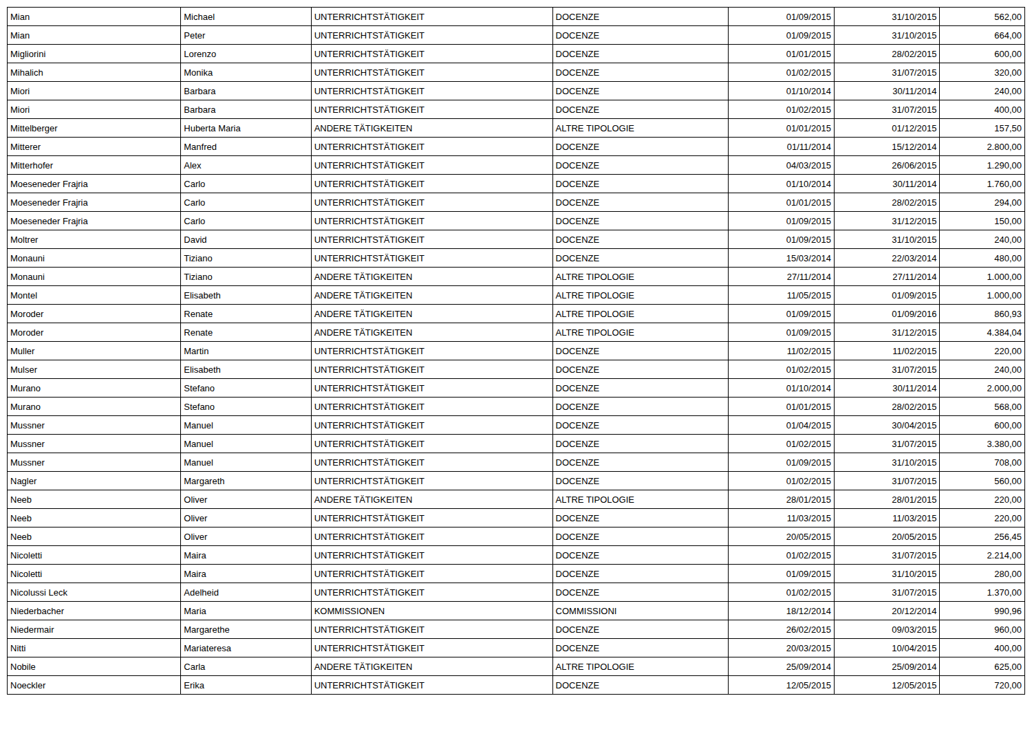| Mian | Michael | UNTERRICHTSTÄTIGKEIT | DOCENZE | 01/09/2015 | 31/10/2015 | 562,00 |
| Mian | Peter | UNTERRICHTSTÄTIGKEIT | DOCENZE | 01/09/2015 | 31/10/2015 | 664,00 |
| Migliorini | Lorenzo | UNTERRICHTSTÄTIGKEIT | DOCENZE | 01/01/2015 | 28/02/2015 | 600,00 |
| Mihalich | Monika | UNTERRICHTSTÄTIGKEIT | DOCENZE | 01/02/2015 | 31/07/2015 | 320,00 |
| Miori | Barbara | UNTERRICHTSTÄTIGKEIT | DOCENZE | 01/10/2014 | 30/11/2014 | 240,00 |
| Miori | Barbara | UNTERRICHTSTÄTIGKEIT | DOCENZE | 01/02/2015 | 31/07/2015 | 400,00 |
| Mittelberger | Huberta Maria | ANDERE TÄTIGKEITEN | ALTRE TIPOLOGIE | 01/01/2015 | 01/12/2015 | 157,50 |
| Mitterer | Manfred | UNTERRICHTSTÄTIGKEIT | DOCENZE | 01/11/2014 | 15/12/2014 | 2.800,00 |
| Mitterhofer | Alex | UNTERRICHTSTÄTIGKEIT | DOCENZE | 04/03/2015 | 26/06/2015 | 1.290,00 |
| Moeseneder Frajria | Carlo | UNTERRICHTSTÄTIGKEIT | DOCENZE | 01/10/2014 | 30/11/2014 | 1.760,00 |
| Moeseneder Frajria | Carlo | UNTERRICHTSTÄTIGKEIT | DOCENZE | 01/01/2015 | 28/02/2015 | 294,00 |
| Moeseneder Frajria | Carlo | UNTERRICHTSTÄTIGKEIT | DOCENZE | 01/09/2015 | 31/12/2015 | 150,00 |
| Moltrer | David | UNTERRICHTSTÄTIGKEIT | DOCENZE | 01/09/2015 | 31/10/2015 | 240,00 |
| Monauni | Tiziano | UNTERRICHTSTÄTIGKEIT | DOCENZE | 15/03/2014 | 22/03/2014 | 480,00 |
| Monauni | Tiziano | ANDERE TÄTIGKEITEN | ALTRE TIPOLOGIE | 27/11/2014 | 27/11/2014 | 1.000,00 |
| Montel | Elisabeth | ANDERE TÄTIGKEITEN | ALTRE TIPOLOGIE | 11/05/2015 | 01/09/2015 | 1.000,00 |
| Moroder | Renate | ANDERE TÄTIGKEITEN | ALTRE TIPOLOGIE | 01/09/2015 | 01/09/2016 | 860,93 |
| Moroder | Renate | ANDERE TÄTIGKEITEN | ALTRE TIPOLOGIE | 01/09/2015 | 31/12/2015 | 4.384,04 |
| Muller | Martin | UNTERRICHTSTÄTIGKEIT | DOCENZE | 11/02/2015 | 11/02/2015 | 220,00 |
| Mulser | Elisabeth | UNTERRICHTSTÄTIGKEIT | DOCENZE | 01/02/2015 | 31/07/2015 | 240,00 |
| Murano | Stefano | UNTERRICHTSTÄTIGKEIT | DOCENZE | 01/10/2014 | 30/11/2014 | 2.000,00 |
| Murano | Stefano | UNTERRICHTSTÄTIGKEIT | DOCENZE | 01/01/2015 | 28/02/2015 | 568,00 |
| Mussner | Manuel | UNTERRICHTSTÄTIGKEIT | DOCENZE | 01/04/2015 | 30/04/2015 | 600,00 |
| Mussner | Manuel | UNTERRICHTSTÄTIGKEIT | DOCENZE | 01/02/2015 | 31/07/2015 | 3.380,00 |
| Mussner | Manuel | UNTERRICHTSTÄTIGKEIT | DOCENZE | 01/09/2015 | 31/10/2015 | 708,00 |
| Nagler | Margareth | UNTERRICHTSTÄTIGKEIT | DOCENZE | 01/02/2015 | 31/07/2015 | 560,00 |
| Neeb | Oliver | ANDERE TÄTIGKEITEN | ALTRE TIPOLOGIE | 28/01/2015 | 28/01/2015 | 220,00 |
| Neeb | Oliver | UNTERRICHTSTÄTIGKEIT | DOCENZE | 11/03/2015 | 11/03/2015 | 220,00 |
| Neeb | Oliver | UNTERRICHTSTÄTIGKEIT | DOCENZE | 20/05/2015 | 20/05/2015 | 256,45 |
| Nicoletti | Maira | UNTERRICHTSTÄTIGKEIT | DOCENZE | 01/02/2015 | 31/07/2015 | 2.214,00 |
| Nicoletti | Maira | UNTERRICHTSTÄTIGKEIT | DOCENZE | 01/09/2015 | 31/10/2015 | 280,00 |
| Nicolussi Leck | Adelheid | UNTERRICHTSTÄTIGKEIT | DOCENZE | 01/02/2015 | 31/07/2015 | 1.370,00 |
| Niederbacher | Maria | KOMMISSIONEN | COMMISSIONI | 18/12/2014 | 20/12/2014 | 990,96 |
| Niedermair | Margarethe | UNTERRICHTSTÄTIGKEIT | DOCENZE | 26/02/2015 | 09/03/2015 | 960,00 |
| Nitti | Mariateresa | UNTERRICHTSTÄTIGKEIT | DOCENZE | 20/03/2015 | 10/04/2015 | 400,00 |
| Nobile | Carla | ANDERE TÄTIGKEITEN | ALTRE TIPOLOGIE | 25/09/2014 | 25/09/2014 | 625,00 |
| Noeckler | Erika | UNTERRICHTSTÄTIGKEIT | DOCENZE | 12/05/2015 | 12/05/2015 | 720,00 |